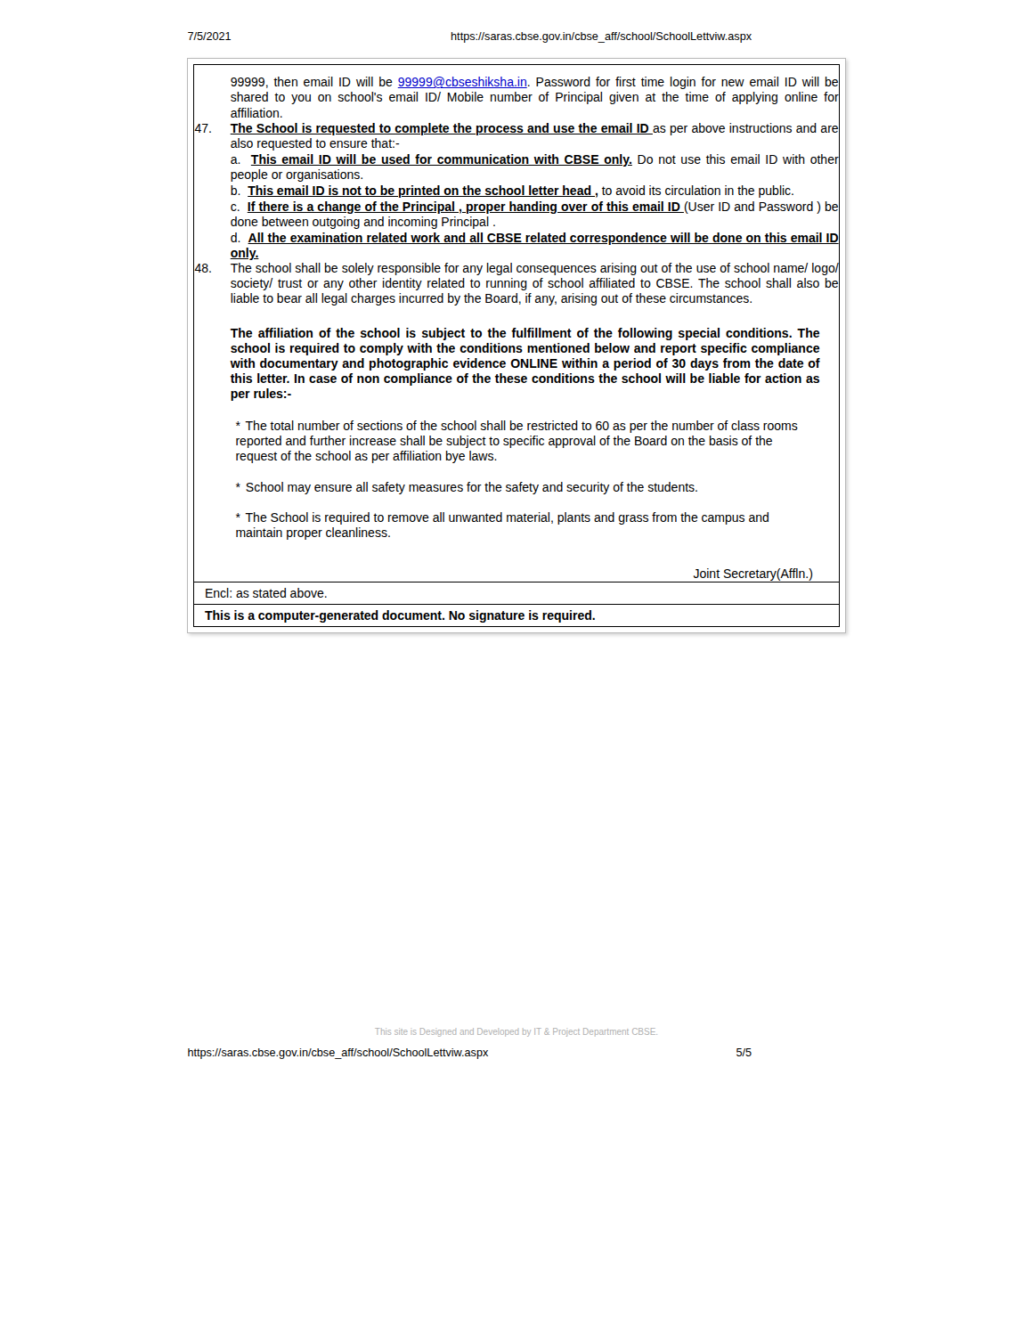7/5/2021
https://saras.cbse.gov.in/cbse_aff/school/SchoolLettviw.aspx
| | 99999, then email ID will be 99999@cbseshiksha.in . Password for first time login for new email ID will be shared to you on school's email ID/ Mobile number of Principal given at the time of applying online for affiliation. |
| 47. | The School is requested to complete the process and use the email ID as per above instructions and are also requested to ensure that:- a. This email ID will be used for communication with CBSE only. Do not use this email ID with other people or organisations. b. This email ID is not to be printed on the school letter head , to avoid its circulation in the public. c. If there is a change of the Principal , proper handing over of this email ID (User ID and Password ) be done between outgoing and incoming Principal . d. All the examination related work and all CBSE related correspondence will be done on this email ID only. |
| 48. | The school shall be solely responsible for any legal consequences arising out of the use of school name/ logo/ society/ trust or any other identity related to running of school affiliated to CBSE. The school shall also be liable to bear all legal charges incurred by the Board, if any, arising out of these circumstances. The affiliation of the school is subject to the fulfillment of the following special conditions. The school is required to comply with the conditions mentioned below and report specific compliance with documentary and photographic evidence ONLINE within a period of 30 days from the date of this letter. In case of non compliance of the these conditions the school will be liable for action as per rules:- * The total number of sections of the school shall be restricted to 60 as per the number of class rooms reported and further increase shall be subject to specific approval of the Board on the basis of the request of the school as per affiliation bye laws. * School may ensure all safety measures for the safety and security of the students. * The School is required to remove all unwanted material, plants and grass from the campus and maintain proper cleanliness. Joint Secretary(Affln.) |
Encl: as stated above.
This is a computer-generated document. No signature is required.
This site is Designed and Developed by IT & Project Department CBSE.
https://saras.cbse.gov.in/cbse_aff/school/SchoolLettviw.aspx
5/5